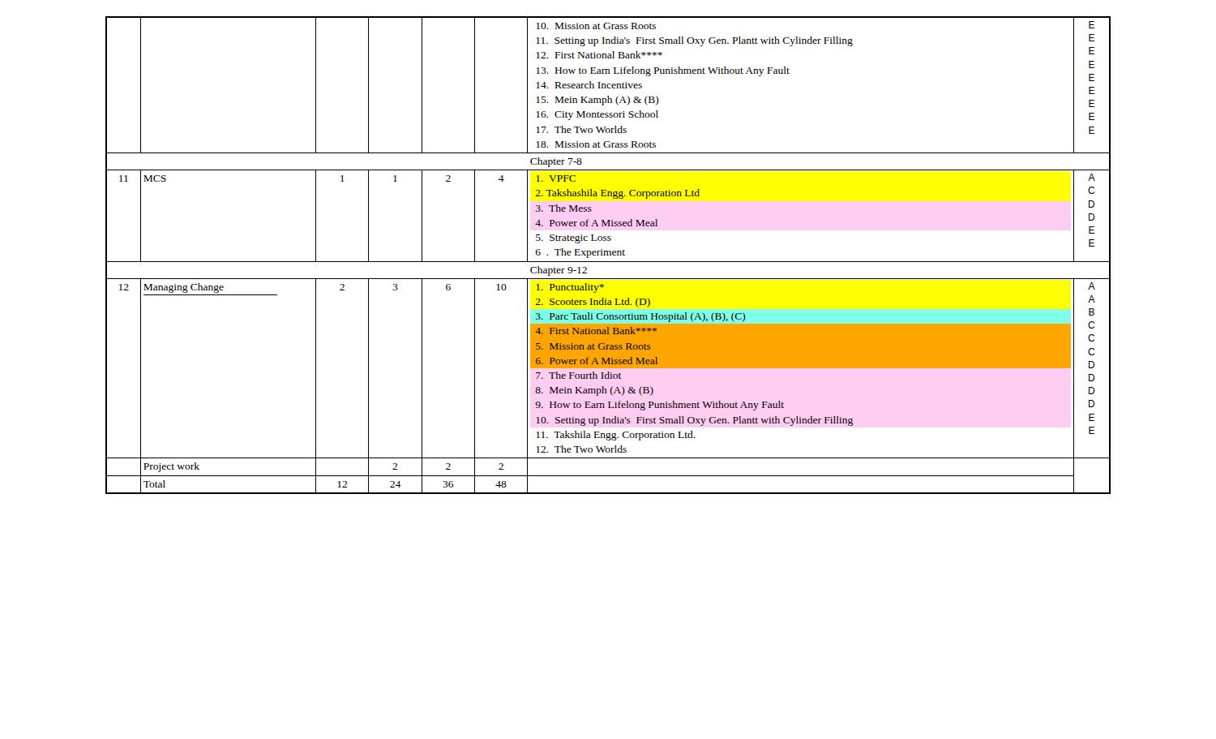| | | | | | | 10. Mission at Grass Roots 11. Setting up India's First Small Oxy Gen. Plantt with Cylinder Filling 12. First National Bank**** 13. How to Earn Lifelong Punishment Without Any Fault 14. Research Incentives 15. Mein Kamph (A) & (B) 16. City Montessori School 17. The Two Worlds 18. Mission at Grass Roots | E E E E E E E E E |
| | Chapter 7-8 |
| 11 | MCS | 1 | 1 | 2 | 4 | 1. VPFC 2. Takshashila Engg. Corporation Ltd 3. The Mess 4. Power of A Missed Meal 5. Strategic Loss 6 . The Experiment | A C D D E E |
| | Chapter 9-12 |
| 12 | Managing Change | 2 | 3 | 6 | 10 | 1. Punctuality* 2. Scooters India Ltd. (D) 3. Parc Tauli Consortium Hospital (A), (B), (C) 4. First National Bank**** 5. Mission at Grass Roots 6. Power of A Missed Meal 7. The Fourth Idiot 8. Mein Kamph (A) & (B) 9. How to Earn Lifelong Punishment Without Any Fault 10. Setting up India's First Small Oxy Gen. Plantt with Cylinder Filling 11. Takshila Engg. Corporation Ltd. 12. The Two Worlds | A A B C C C D D D D E E |
| | Project work | | 2 | 2 | 2 | | |
| | Total | 12 | 24 | 36 | 48 | | |